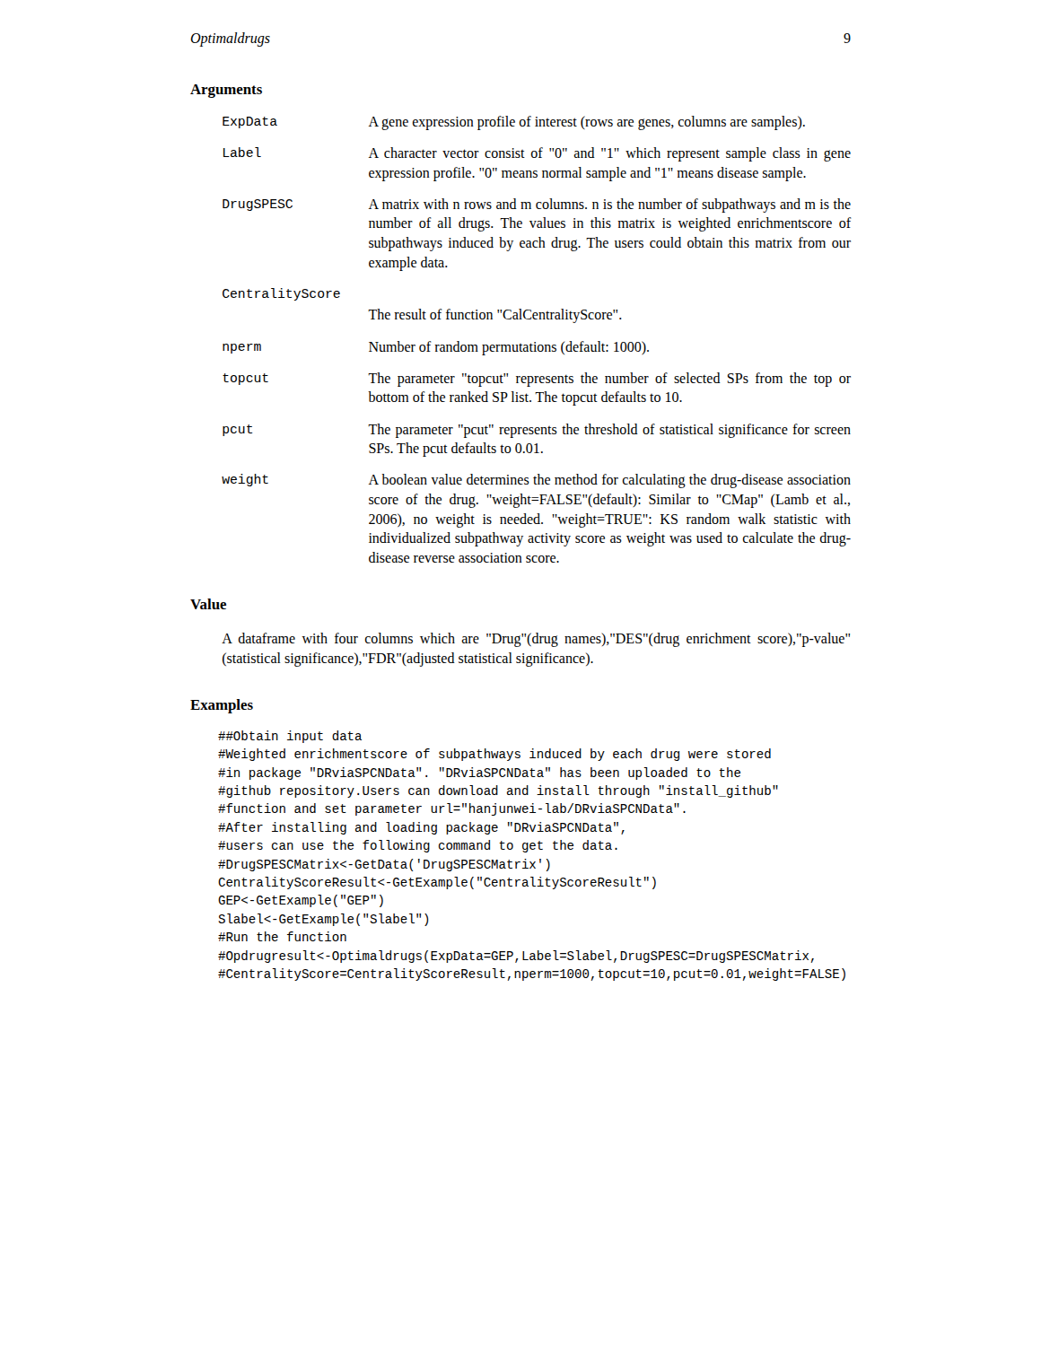Optimaldrugs 9
Arguments
ExpData
A gene expression profile of interest (rows are genes, columns are samples).
Label
A character vector consist of "0" and "1" which represent sample class in gene expression profile. "0" means normal sample and "1" means disease sample.
DrugSPESC
A matrix with n rows and m columns. n is the number of subpathways and m is the number of all drugs. The values in this matrix is weighted enrichmentscore of subpathways induced by each drug. The users could obtain this matrix from our example data.
CentralityScore
The result of function "CalCentralityScore".
nperm
Number of random permutations (default: 1000).
topcut
The parameter "topcut" represents the number of selected SPs from the top or bottom of the ranked SP list. The topcut defaults to 10.
pcut
The parameter "pcut" represents the threshold of statistical significance for screen SPs. The pcut defaults to 0.01.
weight
A boolean value determines the method for calculating the drug-disease association score of the drug. "weight=FALSE"(default): Similar to "CMap" (Lamb et al., 2006), no weight is needed. "weight=TRUE": KS random walk statistic with individualized subpathway activity score as weight was used to calculate the drug-disease reverse association score.
Value
A dataframe with four columns which are "Drug"(drug names),"DES"(drug enrichment score),"p-value"(statistical significance),"FDR"(adjusted statistical significance).
Examples
##Obtain input data
#Weighted enrichmentscore of subpathways induced by each drug were stored
#in package "DRviaSPCNData". "DRviaSPCNData" has been uploaded to the
#github repository.Users can download and install through "install_github"
#function and set parameter url="hanjunwei-lab/DRviaSPCNData".
#After installing and loading package "DRviaSPCNData",
#users can use the following command to get the data.
#DrugSPESCMatrix<-GetData('DrugSPESCMatrix')
CentralityScoreResult<-GetExample("CentralityScoreResult")
GEP<-GetExample("GEP")
Slabel<-GetExample("Slabel")
#Run the function
#Opdrugresult<-Optimaldrugs(ExpData=GEP,Label=Slabel,DrugSPESC=DrugSPESCMatrix,
#CentralityScore=CentralityScoreResult,nperm=1000,topcut=10,pcut=0.01,weight=FALSE)